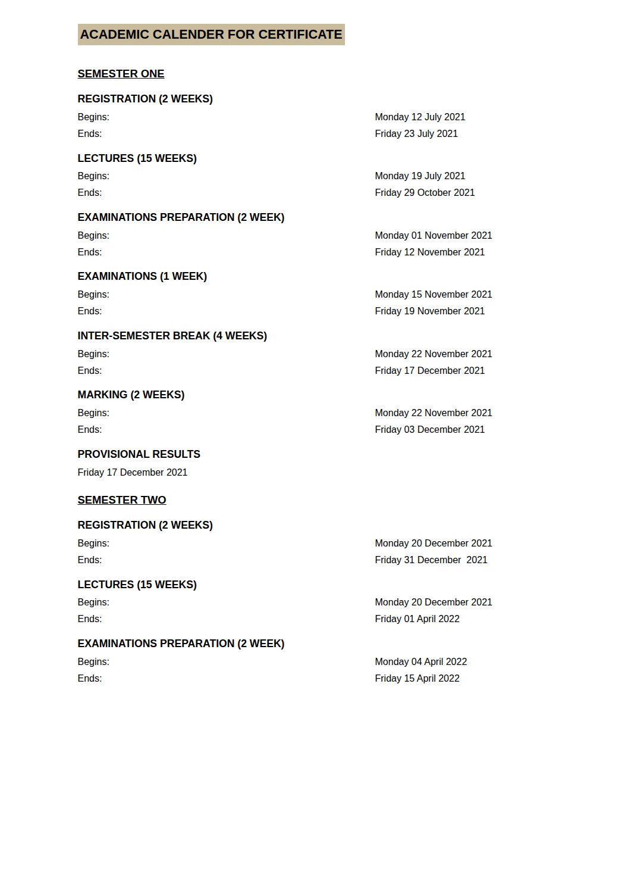ACADEMIC CALENDER FOR CERTIFICATE
SEMESTER ONE
REGISTRATION (2 WEEKS)
Begins: Monday 12 July 2021
Ends: Friday 23 July 2021
LECTURES (15 WEEKS)
Begins: Monday 19 July 2021
Ends: Friday 29 October 2021
EXAMINATIONS PREPARATION (2 WEEK)
Begins: Monday 01 November 2021
Ends: Friday 12 November 2021
EXAMINATIONS (1 WEEK)
Begins: Monday 15 November 2021
Ends: Friday 19 November 2021
INTER-SEMESTER BREAK (4 WEEKS)
Begins: Monday 22 November 2021
Ends: Friday 17 December 2021
MARKING (2 WEEKS)
Begins: Monday 22 November 2021
Ends: Friday 03 December 2021
PROVISIONAL RESULTS
Friday 17 December 2021
SEMESTER TWO
REGISTRATION (2 WEEKS)
Begins: Monday 20 December 2021
Ends: Friday 31 December 2021
LECTURES (15 WEEKS)
Begins: Monday 20 December 2021
Ends: Friday 01 April 2022
EXAMINATIONS PREPARATION (2 WEEK)
Begins: Monday 04 April 2022
Ends: Friday 15 April 2022